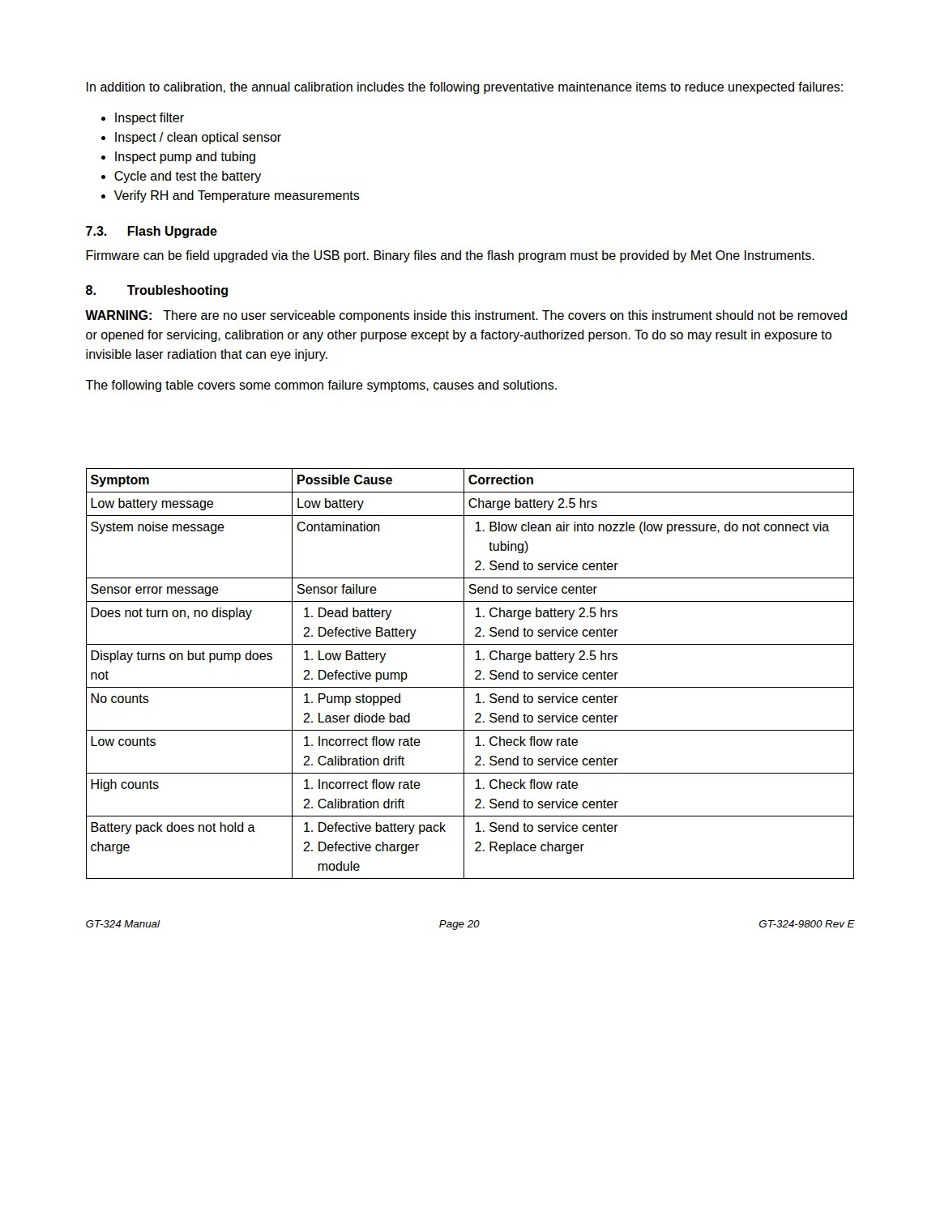In addition to calibration, the annual calibration includes the following preventative maintenance items to reduce unexpected failures:
Inspect filter
Inspect / clean optical sensor
Inspect pump and tubing
Cycle and test the battery
Verify RH and Temperature measurements
7.3. Flash Upgrade
Firmware can be field upgraded via the USB port. Binary files and the flash program must be provided by Met One Instruments.
8. Troubleshooting
WARNING: There are no user serviceable components inside this instrument. The covers on this instrument should not be removed or opened for servicing, calibration or any other purpose except by a factory-authorized person. To do so may result in exposure to invisible laser radiation that can eye injury.
The following table covers some common failure symptoms, causes and solutions.
| Symptom | Possible Cause | Correction |
| --- | --- | --- |
| Low battery message | Low battery | Charge battery 2.5 hrs |
| System noise message | Contamination | Blow clean air into nozzle (low pressure, do not connect via tubing) Send to service center |
| Sensor error message | Sensor failure | Send to service center |
| Does not turn on, no display | Dead battery Defective Battery | Charge battery 2.5 hrs Send to service center |
| Display turns on but pump does not | Low Battery Defective pump | Charge battery 2.5 hrs Send to service center |
| No counts | Pump stopped Laser diode bad | Send to service center Send to service center |
| Low counts | Incorrect flow rate Calibration drift | Check flow rate Send to service center |
| High counts | Incorrect flow rate Calibration drift | Check flow rate Send to service center |
| Battery pack does not hold a charge | Defective battery pack Defective charger module | Send to service center Replace charger |
GT-324 Manual Page 20 GT-324-9800 Rev E